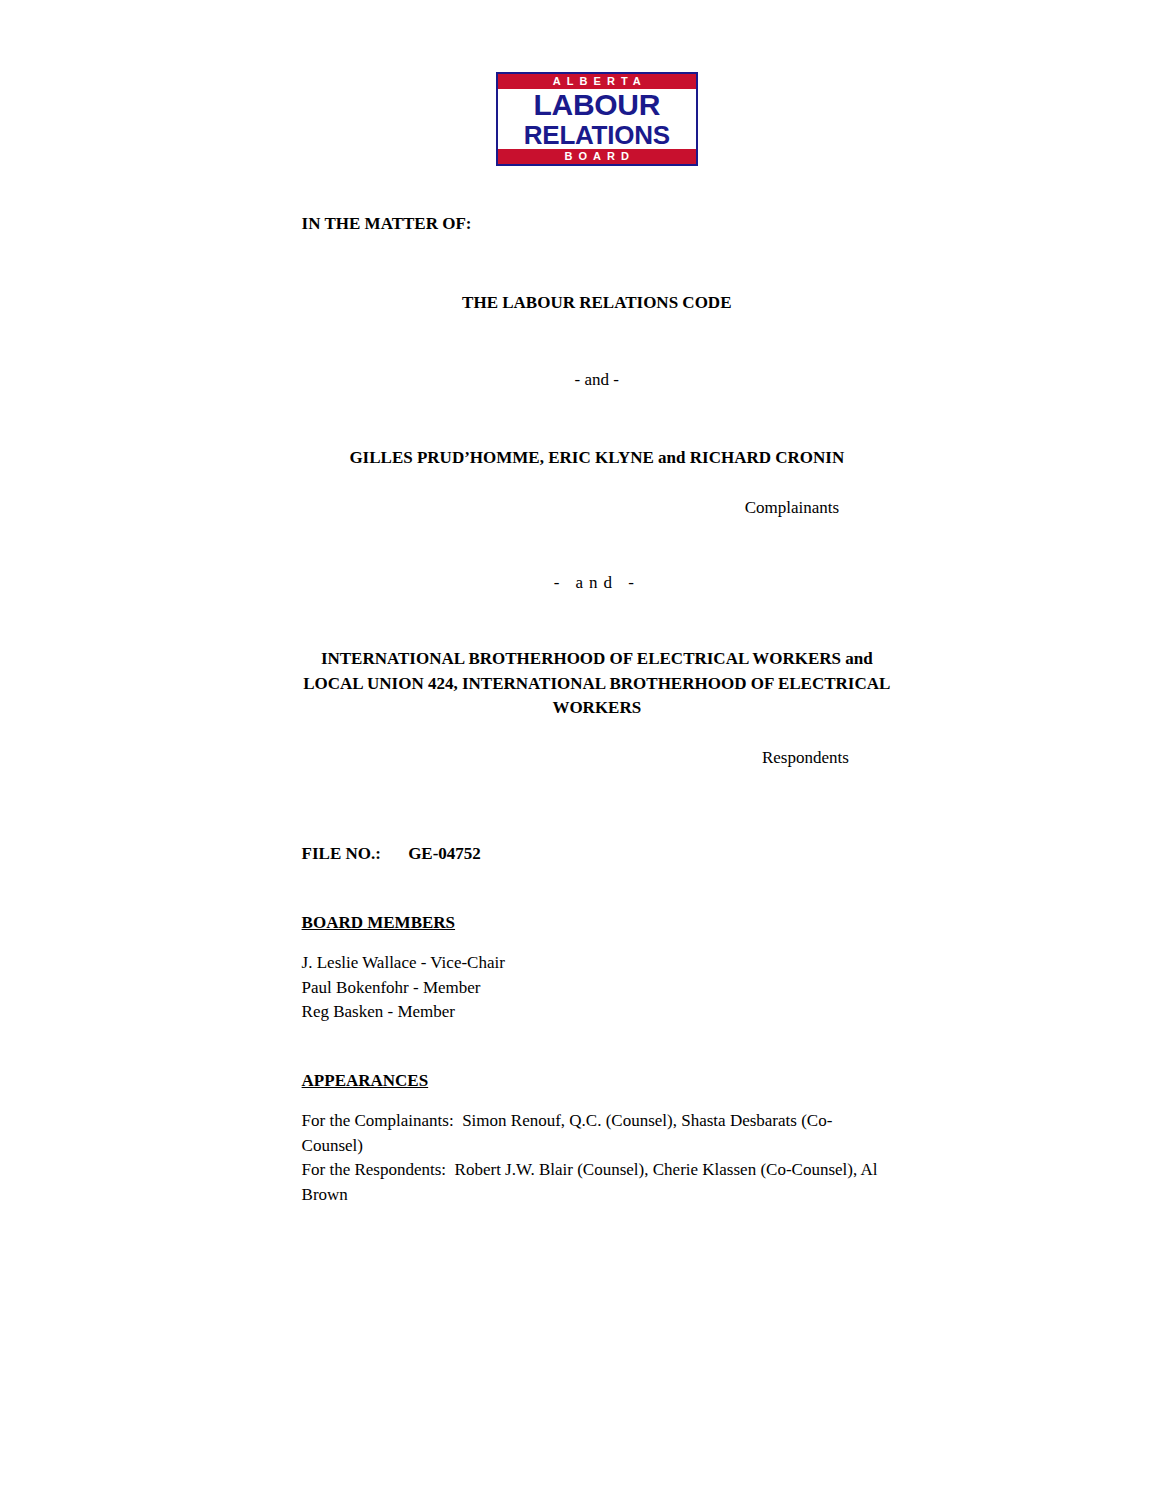ALBERTA
LABOUR
RELATIONS
BOARD
IN THE MATTER OF:
THE LABOUR RELATIONS CODE
- and -
GILLES PRUD’HOMME, ERIC KLYNE and RICHARD CRONIN
Complainants
- and -
INTERNATIONAL BROTHERHOOD OF ELECTRICAL WORKERS and
LOCAL UNION 424, INTERNATIONAL BROTHERHOOD OF ELECTRICAL
WORKERS
Respondents
FILE NO.:GE-04752
BOARD MEMBERS
J. Leslie Wallace - Vice-Chair
Paul Bokenfohr - Member
Reg Basken - Member
APPEARANCES
For the Complainants: Simon Renouf, Q.C. (Counsel), Shasta Desbarats (Co-Counsel)
For the Respondents: Robert J.W. Blair (Counsel), Cherie Klassen (Co-Counsel), Al Brown